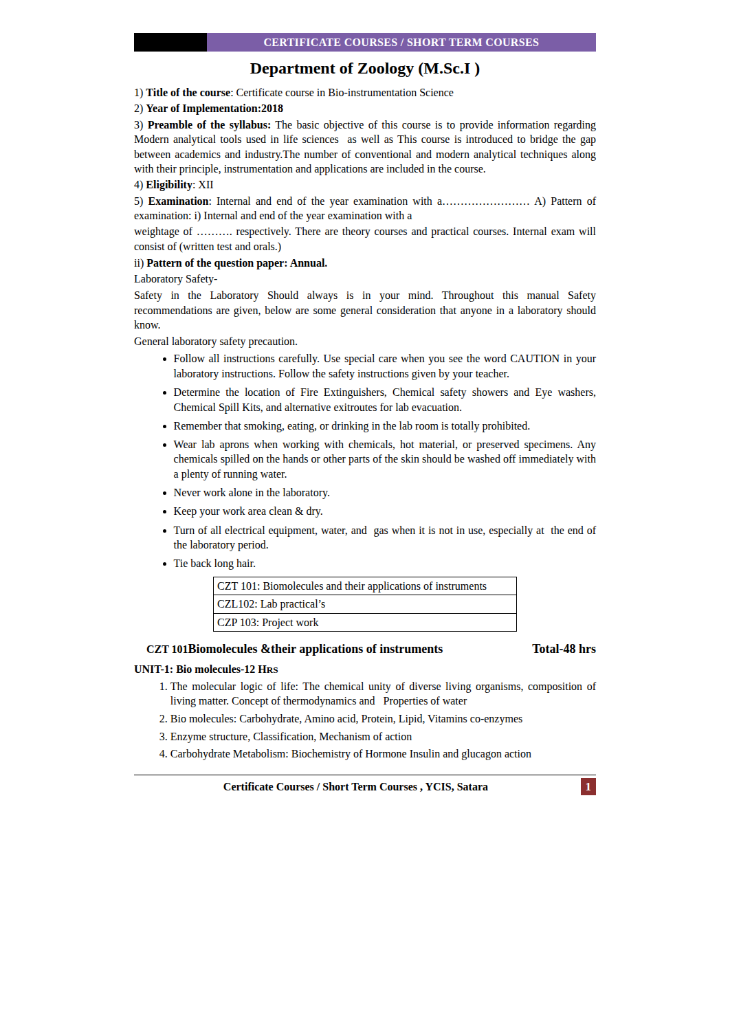CERTIFICATE COURSES / SHORT TERM COURSES
Department of Zoology (M.Sc.I )
1) Title of the course: Certificate course in Bio-instrumentation Science
2) Year of Implementation:2018
3) Preamble of the syllabus: The basic objective of this course is to provide information regarding Modern analytical tools used in life sciences as well as This course is introduced to bridge the gap between academics and industry.The number of conventional and modern analytical techniques along with their principle, instrumentation and applications are included in the course.
4) Eligibility: XII
5) Examination: Internal and end of the year examination with a…………………… A) Pattern of examination: i) Internal and end of the year examination with a
weightage of ………. respectively. There are theory courses and practical courses. Internal exam will consist of (written test and orals.)
ii) Pattern of the question paper: Annual.
Laboratory Safety-
Safety in the Laboratory Should always is in your mind. Throughout this manual Safety recommendations are given, below are some general consideration that anyone in a laboratory should know.
General laboratory safety precaution.
Follow all instructions carefully. Use special care when you see the word CAUTION in your laboratory instructions. Follow the safety instructions given by your teacher.
Determine the location of Fire Extinguishers, Chemical safety showers and Eye washers, Chemical Spill Kits, and alternative exitroutes for lab evacuation.
Remember that smoking, eating, or drinking in the lab room is totally prohibited.
Wear lab aprons when working with chemicals, hot material, or preserved specimens. Any chemicals spilled on the hands or other parts of the skin should be washed off immediately with a plenty of running water.
Never work alone in the laboratory.
Keep your work area clean & dry.
Turn of all electrical equipment, water, and gas when it is not in use, especially at the end of the laboratory period.
Tie back long hair.
| CZT 101: Biomolecules and their applications of instruments |
| CZL102: Lab practical’s |
| CZP 103: Project work |
CZT 101 Biomolecules &their applications of instruments Total-48 hrs
UNIT-1: Bio molecules-12 HRS
The molecular logic of life: The chemical unity of diverse living organisms, composition of living matter. Concept of thermodynamics and Properties of water
Bio molecules: Carbohydrate, Amino acid, Protein, Lipid, Vitamins co-enzymes
Enzyme structure, Classification, Mechanism of action
Carbohydrate Metabolism: Biochemistry of Hormone Insulin and glucagon action
Certificate Courses / Short Term Courses , YCIS, Satara
1